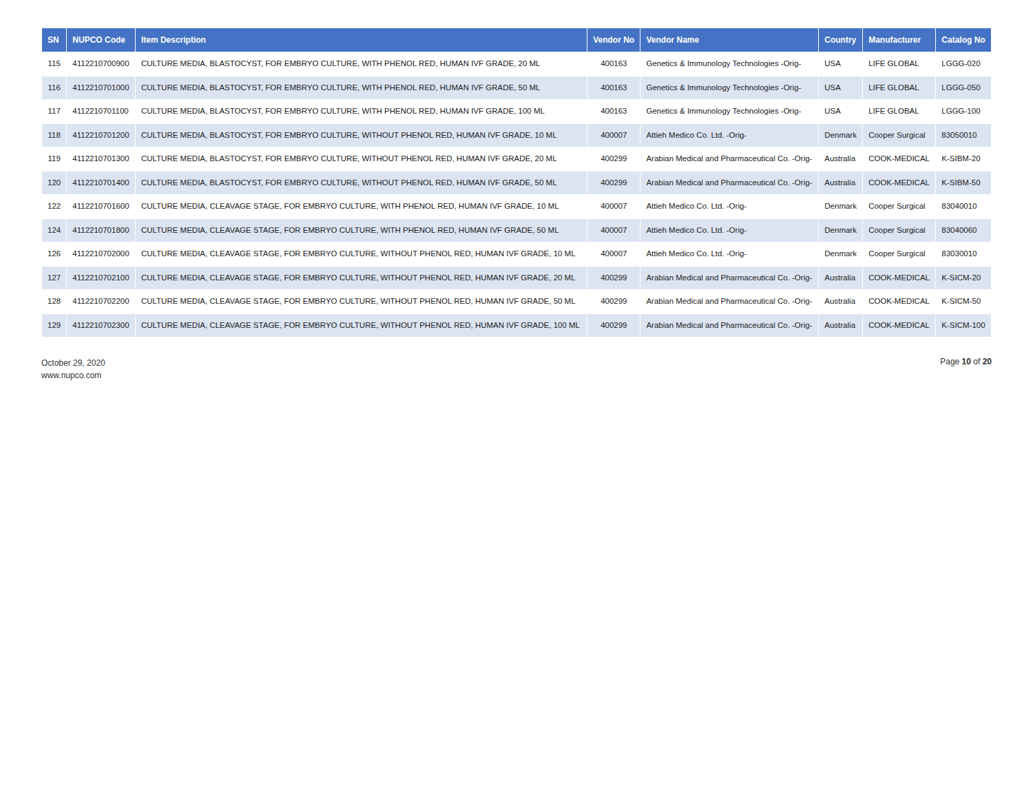NUPCO
V
| SN | NUPCO Code | Item Description | Vendor No | Vendor Name | Country | Manufacturer | Catalog No |
| --- | --- | --- | --- | --- | --- | --- | --- |
| 115 | 4112210700900 | CULTURE MEDIA, BLASTOCYST, FOR EMBRYO CULTURE, WITH PHENOL RED, HUMAN IVF GRADE, 20 ML | 400163 | Genetics & Immunology Technologies -Orig- | USA | LIFE GLOBAL | LGGG-020 |
| 116 | 4112210701000 | CULTURE MEDIA, BLASTOCYST, FOR EMBRYO CULTURE, WITH PHENOL RED, HUMAN IVF GRADE, 50 ML | 400163 | Genetics & Immunology Technologies -Orig- | USA | LIFE GLOBAL | LGGG-050 |
| 117 | 4112210701100 | CULTURE MEDIA, BLASTOCYST, FOR EMBRYO CULTURE, WITH PHENOL RED, HUMAN IVF GRADE, 100 ML | 400163 | Genetics & Immunology Technologies -Orig- | USA | LIFE GLOBAL | LGGG-100 |
| 118 | 4112210701200 | CULTURE MEDIA, BLASTOCYST, FOR EMBRYO CULTURE, WITHOUT PHENOL RED, HUMAN IVF GRADE, 10 ML | 400007 | Attieh Medico Co. Ltd. -Orig- | Denmark | Cooper Surgical | 83050010 |
| 119 | 4112210701300 | CULTURE MEDIA, BLASTOCYST, FOR EMBRYO CULTURE, WITHOUT PHENOL RED, HUMAN IVF GRADE, 20 ML | 400299 | Arabian Medical and Pharmaceutical Co. -Orig- | Australia | COOK-MEDICAL | K-SIBM-20 |
| 120 | 4112210701400 | CULTURE MEDIA, BLASTOCYST, FOR EMBRYO CULTURE, WITHOUT PHENOL RED, HUMAN IVF GRADE, 50 ML | 400299 | Arabian Medical and Pharmaceutical Co. -Orig- | Australia | COOK-MEDICAL | K-SIBM-50 |
| 122 | 4112210701600 | CULTURE MEDIA, CLEAVAGE STAGE, FOR EMBRYO CULTURE, WITH PHENOL RED, HUMAN IVF GRADE, 10 ML | 400007 | Attieh Medico Co. Ltd. -Orig- | Denmark | Cooper Surgical | 83040010 |
| 124 | 4112210701800 | CULTURE MEDIA, CLEAVAGE STAGE, FOR EMBRYO CULTURE, WITH PHENOL RED, HUMAN IVF GRADE, 50 ML | 400007 | Attieh Medico Co. Ltd. -Orig- | Denmark | Cooper Surgical | 83040060 |
| 126 | 4112210702000 | CULTURE MEDIA, CLEAVAGE STAGE, FOR EMBRYO CULTURE, WITHOUT PHENOL RED, HUMAN IVF GRADE, 10 ML | 400007 | Attieh Medico Co. Ltd. -Orig- | Denmark | Cooper Surgical | 83030010 |
| 127 | 4112210702100 | CULTURE MEDIA, CLEAVAGE STAGE, FOR EMBRYO CULTURE, WITHOUT PHENOL RED, HUMAN IVF GRADE, 20 ML | 400299 | Arabian Medical and Pharmaceutical Co. -Orig- | Australia | COOK-MEDICAL | K-SICM-20 |
| 128 | 4112210702200 | CULTURE MEDIA, CLEAVAGE STAGE, FOR EMBRYO CULTURE, WITHOUT PHENOL RED, HUMAN IVF GRADE, 50 ML | 400299 | Arabian Medical and Pharmaceutical Co. -Orig- | Australia | COOK-MEDICAL | K-SICM-50 |
| 129 | 4112210702300 | CULTURE MEDIA, CLEAVAGE STAGE, FOR EMBRYO CULTURE, WITHOUT PHENOL RED, HUMAN IVF GRADE, 100 ML | 400299 | Arabian Medical and Pharmaceutical Co. -Orig- | Australia | COOK-MEDICAL | K-SICM-100 |
October 29, 2020
www.nupco.com
Page 10 of 20